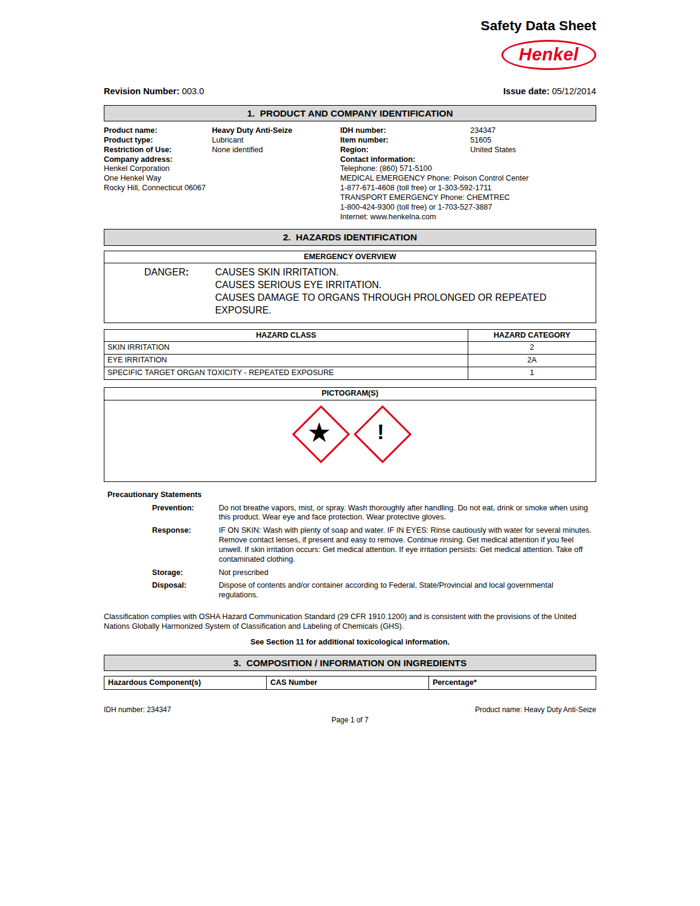Safety Data Sheet
Henkel
Revision Number: 003.0
Issue date: 05/12/2014
1. PRODUCT AND COMPANY IDENTIFICATION
| / Product name: / Heavy Duty Anti-Seize / / Product type: / Lubricant / / Restriction of Use: / None identified / / Company address: / / / Henkel Corporation / / One Henkel Way / / Rocky Hill, Connecticut 06067 / | / IDH number: / 234347 / / Item number: / 51605 / / Region: / United States / / Contact information: / / Telephone: (860) 571-5100 / / MEDICAL EMERGENCY Phone: Poison Control Center / / 1-877-671-4608 (toll free) or 1-303-592-1711 / / TRANSPORT EMERGENCY Phone: CHEMTREC / / 1-800-424-9300 (toll free) or 1-703-527-3887 / / Internet: www.henkelna.com / |
2. HAZARDS IDENTIFICATION
EMERGENCY OVERVIEW
| DANGER : | CAUSES SKIN IRRITATION. CAUSES SERIOUS EYE IRRITATION. CAUSES DAMAGE TO ORGANS THROUGH PROLONGED OR REPEATED EXPOSURE. |
| HAZARD CLASS | HAZARD CATEGORY |
| --- | --- |
| SKIN IRRITATION | 2 |
| EYE IRRITATION | 2A |
| SPECIFIC TARGET ORGAN TOXICITY - REPEATED EXPOSURE | 1 |
PICTOGRAM(S)
★ !
Precautionary Statements
| Prevention: | Do not breathe vapors, mist, or spray. Wash thoroughly after handling. Do not eat, drink or smoke when using this product. Wear eye and face protection. Wear protective gloves. |
| Response: | IF ON SKIN: Wash with plenty of soap and water. IF IN EYES: Rinse cautiously with water for several minutes. Remove contact lenses, if present and easy to remove. Continue rinsing. Get medical attention if you feel unwell. If skin irritation occurs: Get medical attention. If eye irritation persists: Get medical attention. Take off contaminated clothing. |
| Storage: | Not prescribed |
| Disposal: | Dispose of contents and/or container according to Federal, State/Provincial and local governmental regulations. |
Classification complies with OSHA Hazard Communication Standard (29 CFR 1910.1200) and is consistent with the provisions of the United Nations Globally Harmonized System of Classification and Labeling of Chemicals (GHS).
See Section 11 for additional toxicological information.
3. COMPOSITION / INFORMATION ON INGREDIENTS
| Hazardous Component(s) | CAS Number | Percentage* |
| --- | --- | --- |
IDH number: 234347
Product name: Heavy Duty Anti-Seize
Page 1 of 7